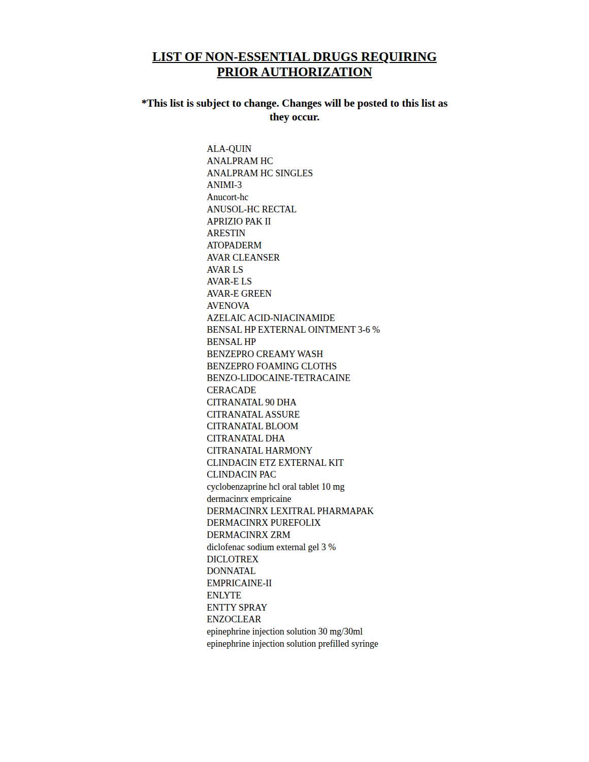LIST OF NON-ESSENTIAL DRUGS REQUIRING PRIOR AUTHORIZATION
*This list is subject to change. Changes will be posted to this list as they occur.
ALA-QUIN
ANALPRAM HC
ANALPRAM HC SINGLES
ANIMI-3
Anucort-hc
ANUSOL-HC RECTAL
APRIZIO PAK II
ARESTIN
ATOPADERM
AVAR CLEANSER
AVAR LS
AVAR-E LS
AVAR-E GREEN
AVENOVA
AZELAIC ACID-NIACINAMIDE
BENSAL HP EXTERNAL OINTMENT 3-6 %
BENSAL HP
BENZEPRO CREAMY WASH
BENZEPRO FOAMING CLOTHS
BENZO-LIDOCAINE-TETRACAINE
CERACADE
CITRANATAL 90 DHA
CITRANATAL ASSURE
CITRANATAL BLOOM
CITRANATAL DHA
CITRANATAL HARMONY
CLINDACIN ETZ EXTERNAL KIT
CLINDACIN PAC
cyclobenzaprine hcl oral tablet 10 mg
dermacinrx empricaine
DERMACINRX LEXITRAL PHARMAPAK
DERMACINRX PUREFOLIX
DERMACINRX ZRM
diclofenac sodium external gel 3 %
DICLOTREX
DONNATAL
EMPRICAINE-II
ENLYTE
ENTTY SPRAY
ENZOCLEAR
epinephrine injection solution 30 mg/30ml
epinephrine injection solution prefilled syringe